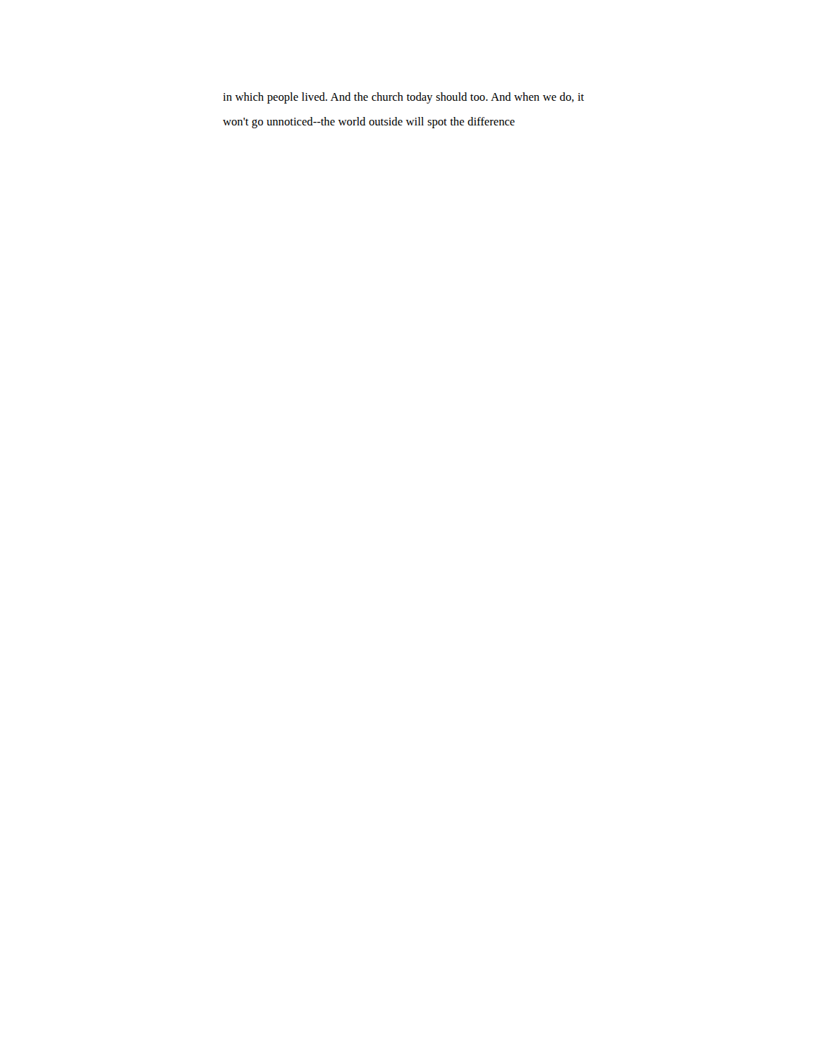in which people lived. And the church today should too. And when we do, it won't go unnoticed--the world outside will spot the difference